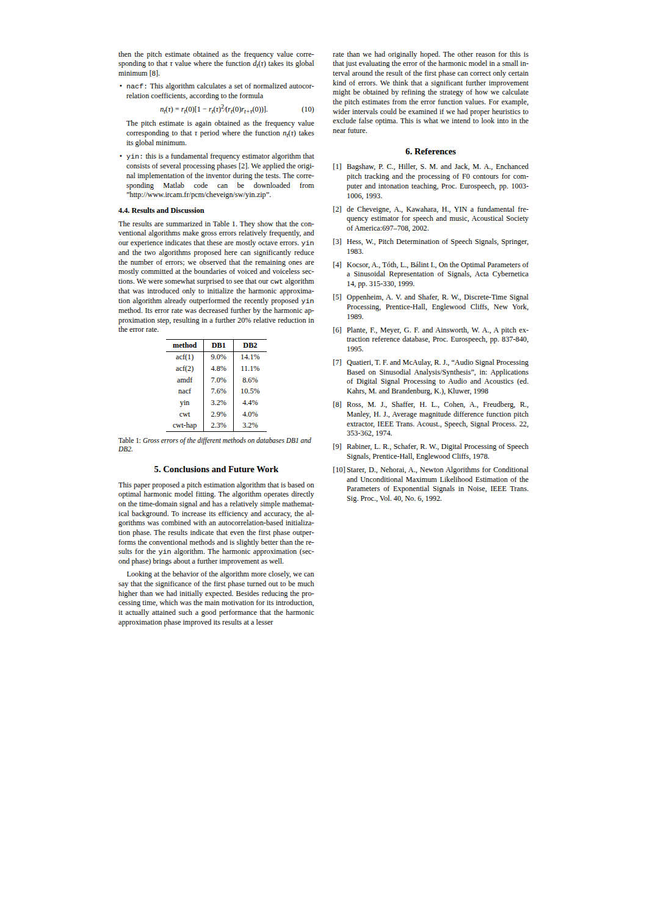then the pitch estimate obtained as the frequency value corresponding to that τ value where the function dt(τ) takes its global minimum [8].
nacf: This algorithm calculates a set of normalized autocorrelation coefficients, according to the formula
nt(τ) = rt(0)[1 − rt(τ)2⁄(rt(0)rt+τ(0))]. (10)
The pitch estimate is again obtained as the frequency value corresponding to that τ period where the function nt(τ) takes its global minimum.
yin: this is a fundamental frequency estimator algorithm that consists of several processing phases [2]. We applied the original implementation of the inventor during the tests. The corresponding Matlab code can be downloaded from ”http://www.ircam.fr/pcm/cheveign/sw/yin.zip”.
4.4. Results and Discussion
The results are summarized in Table 1. They show that the conventional algorithms make gross errors relatively frequently, and our experience indicates that these are mostly octave errors. yin and the two algorithms proposed here can significantly reduce the number of errors; we observed that the remaining ones are mostly committed at the boundaries of voiced and voiceless sections. We were somewhat surprised to see that our cwt algorithm that was introduced only to initialize the harmonic approximation algorithm already outperformed the recently proposed yin method. Its error rate was decreased further by the harmonic approximation step, resulting in a further 20% relative reduction in the error rate.
| method | DB1 | DB2 |
| --- | --- | --- |
| acf(1) | 9.0% | 14.1% |
| acf(2) | 4.8% | 11.1% |
| amdf | 7.0% | 8.6% |
| nacf | 7.6% | 10.5% |
| yin | 3.2% | 4.4% |
| cwt | 2.9% | 4.0% |
| cwt-hap | 2.3% | 3.2% |
Table 1: Gross errors of the different methods on databases DB1 and DB2.
5. Conclusions and Future Work
This paper proposed a pitch estimation algorithm that is based on optimal harmonic model fitting. The algorithm operates directly on the time-domain signal and has a relatively simple mathematical background. To increase its efficiency and accuracy, the algorithms was combined with an autocorrelation-based initialization phase. The results indicate that even the first phase outperforms the conventional methods and is slightly better than the results for the yin algorithm. The harmonic approximation (second phase) brings about a further improvement as well.
Looking at the behavior of the algorithm more closely, we can say that the significance of the first phase turned out to be much higher than we had initially expected. Besides reducing the processing time, which was the main motivation for its introduction, it actually attained such a good performance that the harmonic approximation phase improved its results at a lesser
rate than we had originally hoped. The other reason for this is that just evaluating the error of the harmonic model in a small interval around the result of the first phase can correct only certain kind of errors. We think that a significant further improvement might be obtained by refining the strategy of how we calculate the pitch estimates from the error function values. For example, wider intervals could be examined if we had proper heuristics to exclude false optima. This is what we intend to look into in the near future.
6. References
Bagshaw, P. C., Hiller, S. M. and Jack, M. A., Enchanced pitch tracking and the processing of F0 contours for computer and intonation teaching, Proc. Eurospeech, pp. 1003-1006, 1993.
de Cheveigne, A., Kawahara, H., YIN a fundamental frequency estimator for speech and music, Acoustical Society of America:697–708, 2002.
Hess, W., Pitch Determination of Speech Signals, Springer, 1983.
Kocsor, A., Tóth, L., Bálint I., On the Optimal Parameters of a Sinusoidal Representation of Signals, Acta Cybernetica 14, pp. 315-330, 1999.
Oppenheim, A. V. and Shafer, R. W., Discrete-Time Signal Processing, Prentice-Hall, Englewood Cliffs, New York, 1989.
Plante, F., Meyer, G. F. and Ainsworth, W. A., A pitch extraction reference database, Proc. Eurospeech, pp. 837-840, 1995.
Quatieri, T. F. and McAulay, R. J., “Audio Signal Processing Based on Sinusodial Analysis/Synthesis”, in: Applications of Digital Signal Processing to Audio and Acoustics (ed. Kahrs, M. and Brandenburg, K.), Kluwer, 1998
Ross, M. J., Shaffer, H. L., Cohen, A., Freudberg, R., Manley, H. J., Average magnitude difference function pitch extractor, IEEE Trans. Acoust., Speech, Signal Process. 22, 353-362, 1974.
Rabiner, L. R., Schafer, R. W., Digital Processing of Speech Signals, Prentice-Hall, Englewood Cliffs, 1978.
Starer, D., Nehorai, A., Newton Algorithms for Conditional and Unconditional Maximum Likelihood Estimation of the Parameters of Exponential Signals in Noise, IEEE Trans. Sig. Proc., Vol. 40, No. 6, 1992.